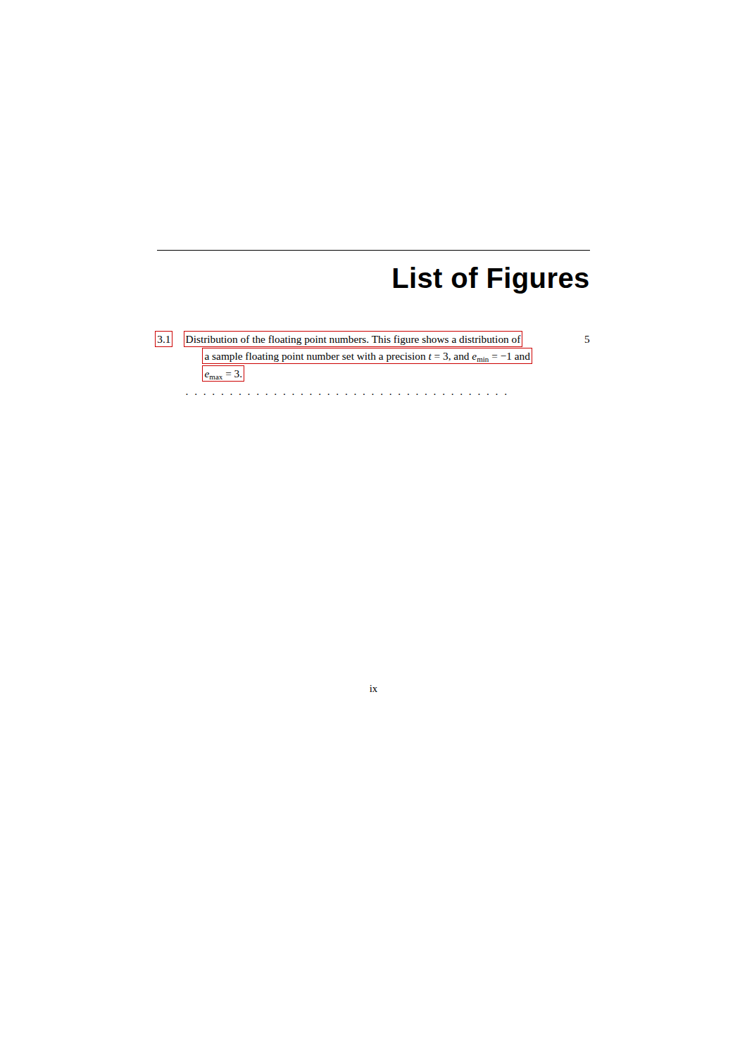List of Figures
3.1
Distribution of the floating point numbers. This figure shows a distribution of a sample floating point number set with a precision t = 3, and emin = −1 and emax = 3. . . . . . . . . . . . . . . . . . . . . . . . . . . . . . . . . . . . . .
5
ix